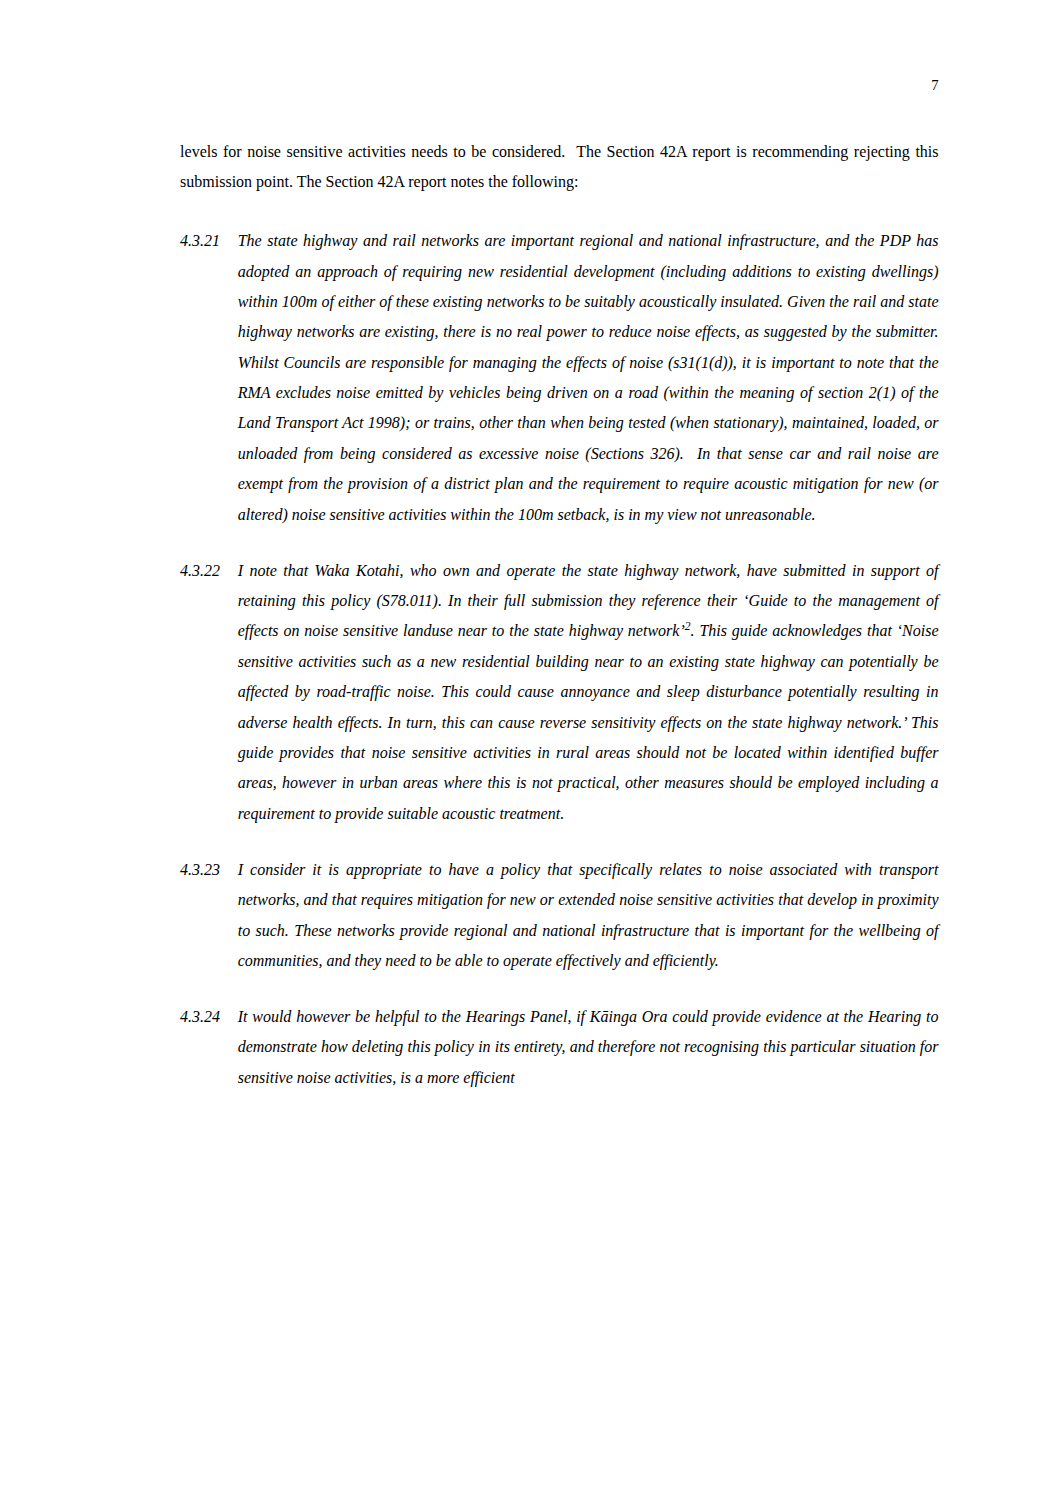7
levels for noise sensitive activities needs to be considered. The Section 42A report is recommending rejecting this submission point. The Section 42A report notes the following:
4.3.21 The state highway and rail networks are important regional and national infrastructure, and the PDP has adopted an approach of requiring new residential development (including additions to existing dwellings) within 100m of either of these existing networks to be suitably acoustically insulated. Given the rail and state highway networks are existing, there is no real power to reduce noise effects, as suggested by the submitter. Whilst Councils are responsible for managing the effects of noise (s31(1(d)), it is important to note that the RMA excludes noise emitted by vehicles being driven on a road (within the meaning of section 2(1) of the Land Transport Act 1998); or trains, other than when being tested (when stationary), maintained, loaded, or unloaded from being considered as excessive noise (Sections 326). In that sense car and rail noise are exempt from the provision of a district plan and the requirement to require acoustic mitigation for new (or altered) noise sensitive activities within the 100m setback, is in my view not unreasonable.
4.3.22 I note that Waka Kotahi, who own and operate the state highway network, have submitted in support of retaining this policy (S78.011). In their full submission they reference their ‘Guide to the management of effects on noise sensitive landuse near to the state highway network’2. This guide acknowledges that ‘Noise sensitive activities such as a new residential building near to an existing state highway can potentially be affected by road-traffic noise. This could cause annoyance and sleep disturbance potentially resulting in adverse health effects. In turn, this can cause reverse sensitivity effects on the state highway network.’ This guide provides that noise sensitive activities in rural areas should not be located within identified buffer areas, however in urban areas where this is not practical, other measures should be employed including a requirement to provide suitable acoustic treatment.
4.3.23 I consider it is appropriate to have a policy that specifically relates to noise associated with transport networks, and that requires mitigation for new or extended noise sensitive activities that develop in proximity to such. These networks provide regional and national infrastructure that is important for the wellbeing of communities, and they need to be able to operate effectively and efficiently.
4.3.24 It would however be helpful to the Hearings Panel, if Kāinga Ora could provide evidence at the Hearing to demonstrate how deleting this policy in its entirety, and therefore not recognising this particular situation for sensitive noise activities, is a more efficient